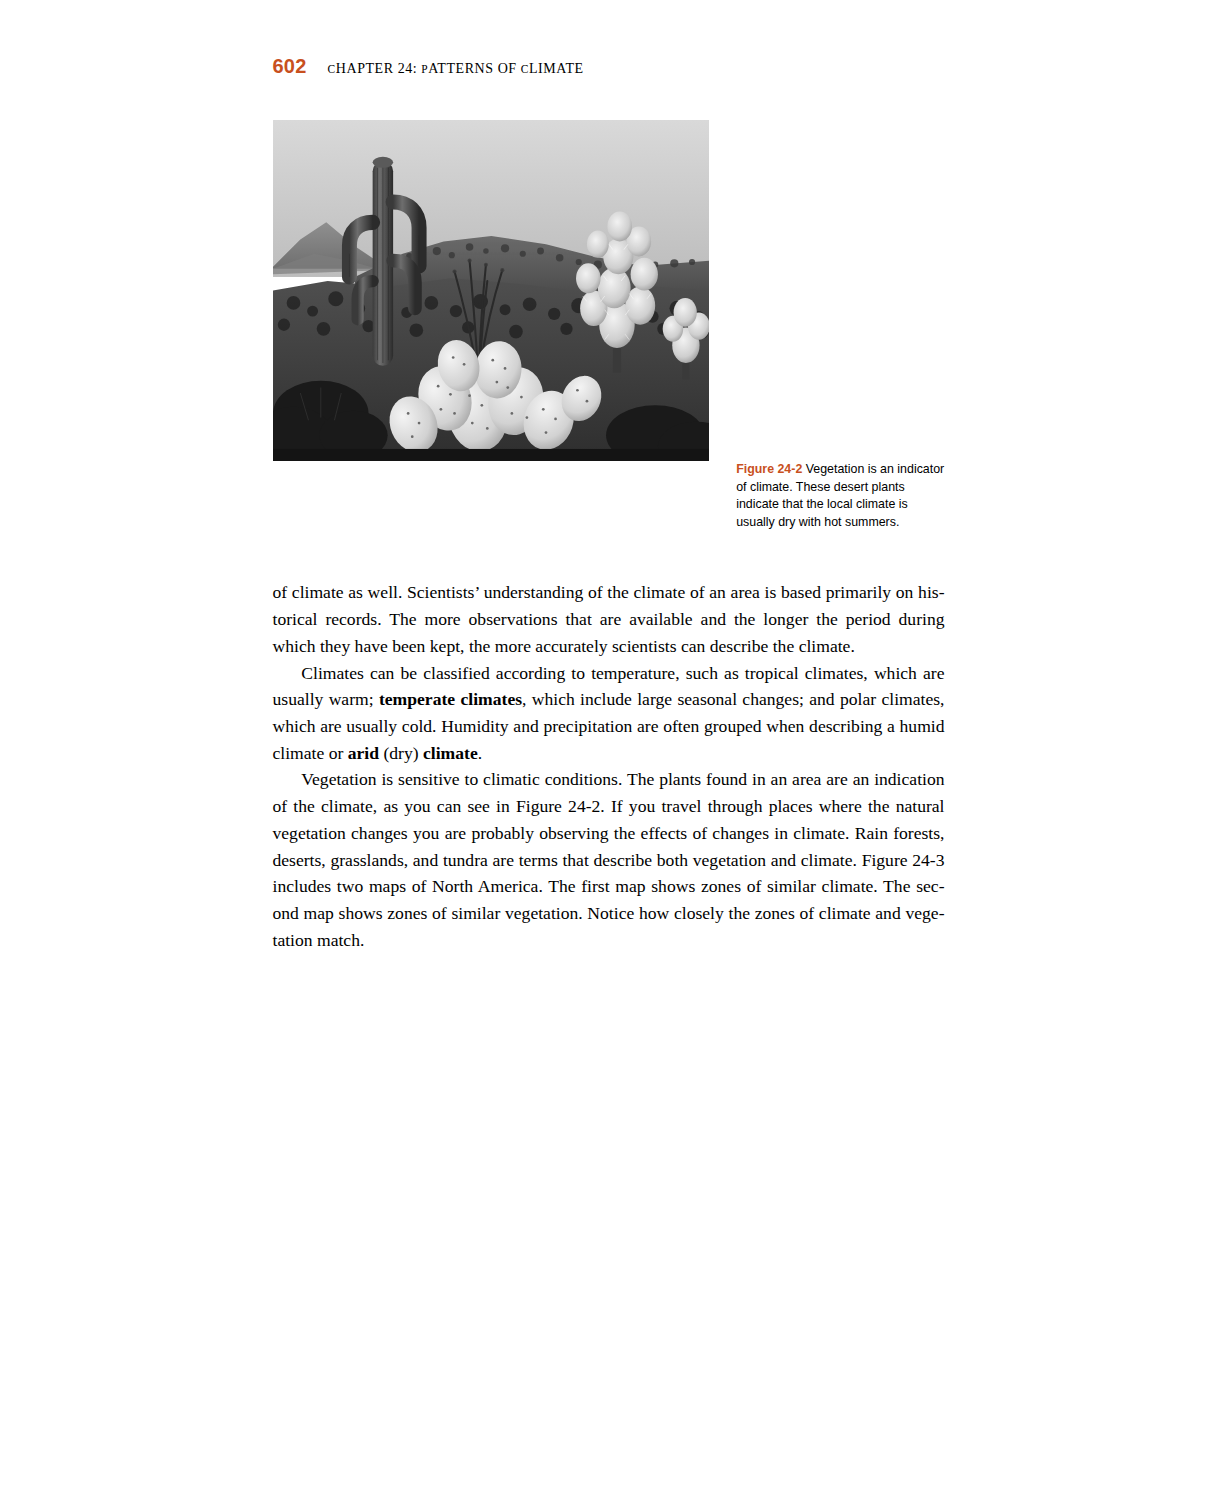602 CHAPTER 24: PATTERNS OF CLIMATE
Figure 24-2 Vegetation is an indicator of climate. These desert plants indicate that the local climate is usually dry with hot summers.
of climate as well. Scientists’ understanding of the climate of an area is based primarily on historical records. The more observations that are available and the longer the period during which they have been kept, the more accurately scientists can describe the climate.
Climates can be classified according to temperature, such as tropical climates, which are usually warm; temperate climates, which include large seasonal changes; and polar climates, which are usually cold. Humidity and precipitation are often grouped when describing a humid climate or arid (dry) climate.
Vegetation is sensitive to climatic conditions. The plants found in an area are an indication of the climate, as you can see in Figure 24-2. If you travel through places where the natural vegetation changes you are probably observing the effects of changes in climate. Rain forests, deserts, grasslands, and tundra are terms that describe both vegetation and climate. Figure 24-3 includes two maps of North America. The first map shows zones of similar climate. The second map shows zones of similar vegetation. Notice how closely the zones of climate and vegetation match.